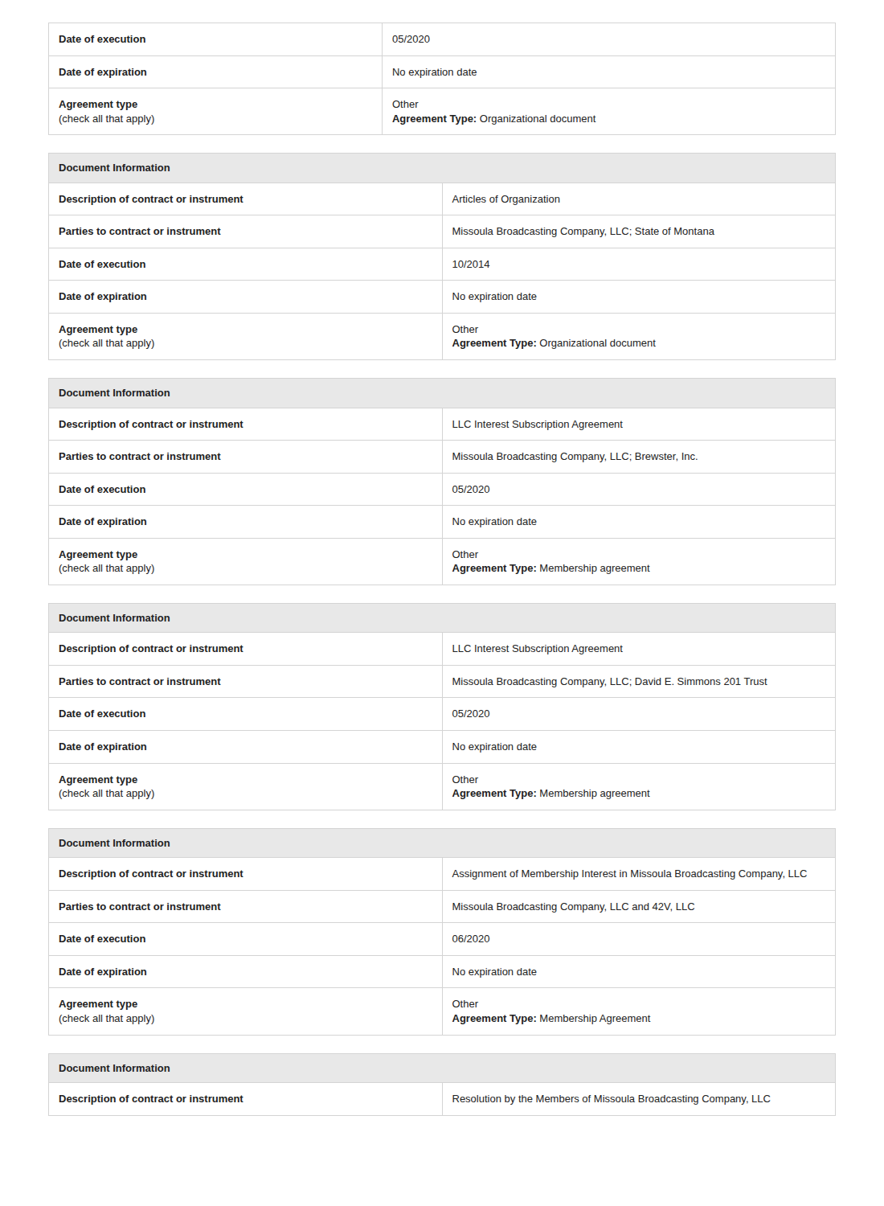| Date of execution | 05/2020 |
| Date of expiration | No expiration date |
| Agreement type (check all that apply) | Other Agreement Type: Organizational document |
| Document Information |
| Description of contract or instrument | Articles of Organization |
| Parties to contract or instrument | Missoula Broadcasting Company, LLC; State of Montana |
| Date of execution | 10/2014 |
| Date of expiration | No expiration date |
| Agreement type (check all that apply) | Other Agreement Type: Organizational document |
| Document Information |
| Description of contract or instrument | LLC Interest Subscription Agreement |
| Parties to contract or instrument | Missoula Broadcasting Company, LLC; Brewster, Inc. |
| Date of execution | 05/2020 |
| Date of expiration | No expiration date |
| Agreement type (check all that apply) | Other Agreement Type: Membership agreement |
| Document Information |
| Description of contract or instrument | LLC Interest Subscription Agreement |
| Parties to contract or instrument | Missoula Broadcasting Company, LLC; David E. Simmons 201 Trust |
| Date of execution | 05/2020 |
| Date of expiration | No expiration date |
| Agreement type (check all that apply) | Other Agreement Type: Membership agreement |
| Document Information |
| Description of contract or instrument | Assignment of Membership Interest in Missoula Broadcasting Company, LLC |
| Parties to contract or instrument | Missoula Broadcasting Company, LLC and 42V, LLC |
| Date of execution | 06/2020 |
| Date of expiration | No expiration date |
| Agreement type (check all that apply) | Other Agreement Type: Membership Agreement |
| Document Information |
| Description of contract or instrument | Resolution by the Members of Missoula Broadcasting Company, LLC |